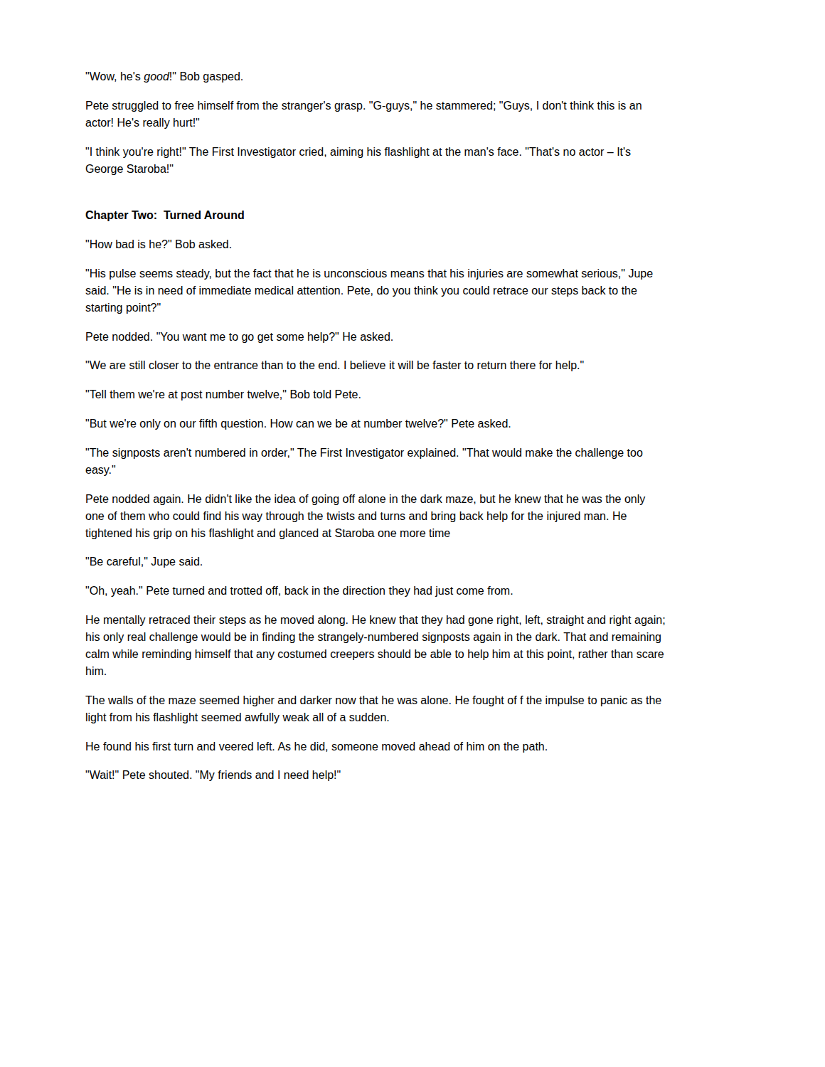"Wow, he's good!" Bob gasped.
Pete struggled to free himself from the stranger's grasp. "G-guys," he stammered; "Guys, I don't think this is an actor! He's really hurt!"
"I think you're right!" The First Investigator cried, aiming his flashlight at the man's face. "That's no actor – It's George Staroba!"
Chapter Two: Turned Around
"How bad is he?" Bob asked.
"His pulse seems steady, but the fact that he is unconscious means that his injuries are somewhat serious," Jupe said. "He is in need of immediate medical attention. Pete, do you think you could retrace our steps back to the starting point?"
Pete nodded. "You want me to go get some help?" He asked.
"We are still closer to the entrance than to the end. I believe it will be faster to return there for help."
"Tell them we're at post number twelve," Bob told Pete.
"But we're only on our fifth question. How can we be at number twelve?" Pete asked.
"The signposts aren't numbered in order," The First Investigator explained. "That would make the challenge too easy."
Pete nodded again. He didn't like the idea of going off alone in the dark maze, but he knew that he was the only one of them who could find his way through the twists and turns and bring back help for the injured man. He tightened his grip on his flashlight and glanced at Staroba one more time
"Be careful," Jupe said.
"Oh, yeah." Pete turned and trotted off, back in the direction they had just come from.
He mentally retraced their steps as he moved along. He knew that they had gone right, left, straight and right again; his only real challenge would be in finding the strangely-numbered signposts again in the dark. That and remaining calm while reminding himself that any costumed creepers should be able to help him at this point, rather than scare him.
The walls of the maze seemed higher and darker now that he was alone. He fought of f the impulse to panic as the light from his flashlight seemed awfully weak all of a sudden.
He found his first turn and veered left. As he did, someone moved ahead of him on the path.
"Wait!" Pete shouted. "My friends and I need help!"